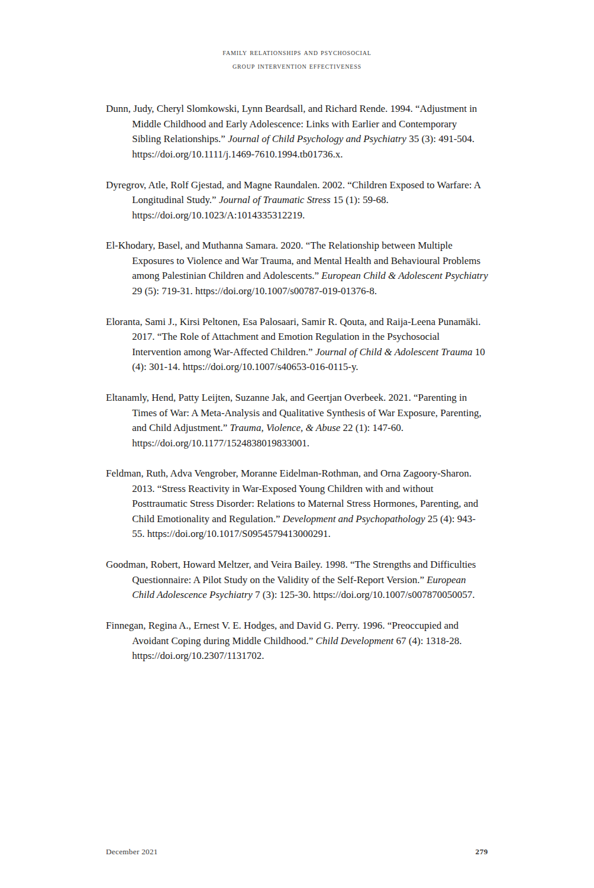Family Relationships and Psychosocial Group Intervention Effectiveness
Dunn, Judy, Cheryl Slomkowski, Lynn Beardsall, and Richard Rende. 1994. “Adjustment in Middle Childhood and Early Adolescence: Links with Earlier and Contemporary Sibling Relationships.” Journal of Child Psychology and Psychiatry 35 (3): 491-504. https://doi.org/10.1111/j.1469-7610.1994.tb01736.x.
Dyregrov, Atle, Rolf Gjestad, and Magne Raundalen. 2002. “Children Exposed to Warfare: A Longitudinal Study.” Journal of Traumatic Stress 15 (1): 59-68. https://doi.org/10.1023/A:1014335312219.
El-Khodary, Basel, and Muthanna Samara. 2020. “The Relationship between Multiple Exposures to Violence and War Trauma, and Mental Health and Behavioural Problems among Palestinian Children and Adolescents.” European Child & Adolescent Psychiatry 29 (5): 719-31. https://doi.org/10.1007/s00787-019-01376-8.
Eloranta, Sami J., Kirsi Peltonen, Esa Palosaari, Samir R. Qouta, and Raija-Leena Punamäki. 2017. “The Role of Attachment and Emotion Regulation in the Psychosocial Intervention among War-Affected Children.” Journal of Child & Adolescent Trauma 10 (4): 301-14. https://doi.org/10.1007/s40653-016-0115-y.
Eltanamly, Hend, Patty Leijten, Suzanne Jak, and Geertjan Overbeek. 2021. “Parenting in Times of War: A Meta-Analysis and Qualitative Synthesis of War Exposure, Parenting, and Child Adjustment.” Trauma, Violence, & Abuse 22 (1): 147-60. https://doi.org/10.1177/1524838019833001.
Feldman, Ruth, Adva Vengrober, Moranne Eidelman-Rothman, and Orna Zagoory-Sharon. 2013. “Stress Reactivity in War-Exposed Young Children with and without Posttraumatic Stress Disorder: Relations to Maternal Stress Hormones, Parenting, and Child Emotionality and Regulation.” Development and Psychopathology 25 (4): 943-55. https://doi.org/10.1017/S0954579413000291.
Goodman, Robert, Howard Meltzer, and Veira Bailey. 1998. “The Strengths and Difficulties Questionnaire: A Pilot Study on the Validity of the Self-Report Version.” European Child Adolescence Psychiatry 7 (3): 125-30. https://doi.org/10.1007/s007870050057.
Finnegan, Regina A., Ernest V. E. Hodges, and David G. Perry. 1996. “Preoccupied and Avoidant Coping during Middle Childhood.” Child Development 67 (4): 1318-28. https://doi.org/10.2307/1131702.
December 2021 279